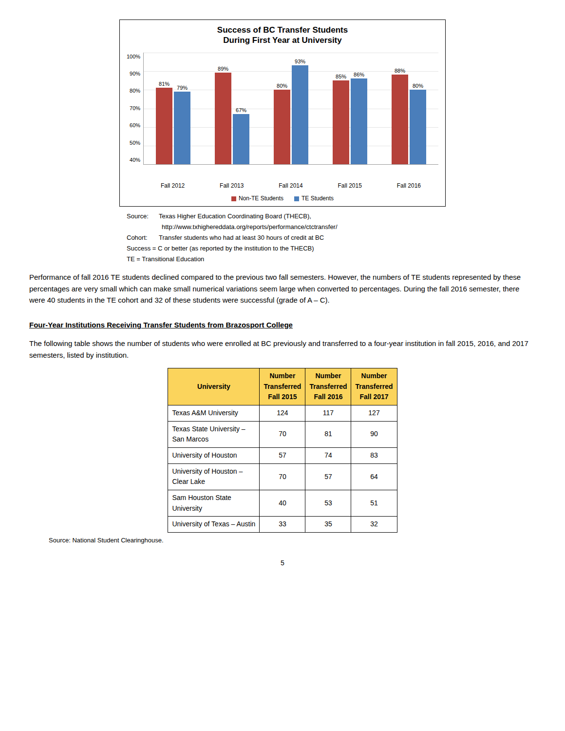Success of BC Transfer Students
During First Year at University
100%
90%
80%
70%
60%
50%
40%
81%
79%
89%
67%
80%
93%
85%
86%
88%
80%
Fall 2012
Fall 2013
Fall 2014
Fall 2015
Fall 2016
Non-TE Students
TE Students
Source: Texas Higher Education Coordinating Board (THECB),
http://www.txhighereddata.org/reports/performance/ctctransfer/
Cohort: Transfer students who had at least 30 hours of credit at BC
Success = C or better (as reported by the institution to the THECB)
TE = Transitional Education
Performance of fall 2016 TE students declined compared to the previous two fall semesters. However, the numbers of TE students represented by these percentages are very small which can make small numerical variations seem large when converted to percentages. During the fall 2016 semester, there were 40 students in the TE cohort and 32 of these students were successful (grade of A – C).
Four-Year Institutions Receiving Transfer Students from Brazosport College
The following table shows the number of students who were enrolled at BC previously and transferred to a four-year institution in fall 2015, 2016, and 2017 semesters, listed by institution.
| University | Number Transferred Fall 2015 | Number Transferred Fall 2016 | Number Transferred Fall 2017 |
| --- | --- | --- | --- |
| Texas A&M University | 124 | 117 | 127 |
| Texas State University – San Marcos | 70 | 81 | 90 |
| University of Houston | 57 | 74 | 83 |
| University of Houston – Clear Lake | 70 | 57 | 64 |
| Sam Houston State University | 40 | 53 | 51 |
| University of Texas – Austin | 33 | 35 | 32 |
Source: National Student Clearinghouse.
5